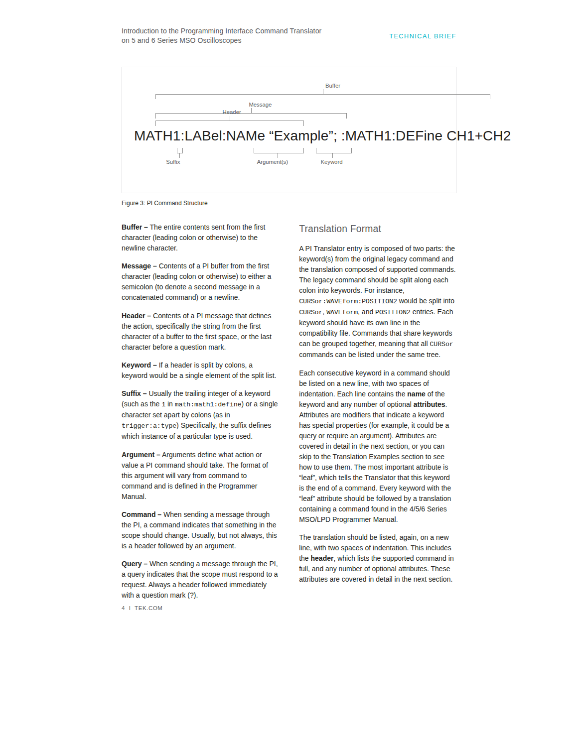Introduction to the Programming Interface Command Translator
on 5 and 6 Series MSO Oscilloscopes
TECHNICAL BRIEF
Buffer
Message
Header
MATH1:LABel:NAMe “Example”; :MATH1:DEFine CH1+CH2
Suffix
Argument(s)
Keyword
Figure 3: PI Command Structure
Buffer – The entire contents sent from the first character (leading colon or otherwise) to the newline character.
Message – Contents of a PI buffer from the first character (leading colon or otherwise) to either a semicolon (to denote a second message in a concatenated command) or a newline.
Header – Contents of a PI message that defines the action, specifically the string from the first character of a buffer to the first space, or the last character before a question mark.
Keyword – If a header is split by colons, a keyword would be a single element of the split list.
Suffix – Usually the trailing integer of a keyword (such as the 1 in math:math1:define) or a single character set apart by colons (as in trigger:a:type) Specifically, the suffix defines which instance of a particular type is used.
Argument – Arguments define what action or value a PI command should take. The format of this argument will vary from command to command and is defined in the Programmer Manual.
Command – When sending a message through the PI, a command indicates that something in the scope should change. Usually, but not always, this is a header followed by an argument.
Query – When sending a message through the PI, a query indicates that the scope must respond to a request. Always a header followed immediately with a question mark (?).
Translation Format
A PI Translator entry is composed of two parts: the keyword(s) from the original legacy command and the translation composed of supported commands. The legacy command should be split along each colon into keywords. For instance, CURSor:WAVEform:POSITION2 would be split into CURSor, WAVEform, and POSITION2 entries. Each keyword should have its own line in the compatibility file. Commands that share keywords can be grouped together, meaning that all CURSor commands can be listed under the same tree.
Each consecutive keyword in a command should be listed on a new line, with two spaces of indentation. Each line contains the name of the keyword and any number of optional attributes. Attributes are modifiers that indicate a keyword has special properties (for example, it could be a query or require an argument). Attributes are covered in detail in the next section, or you can skip to the Translation Examples section to see how to use them. The most important attribute is “leaf”, which tells the Translator that this keyword is the end of a command. Every keyword with the “leaf” attribute should be followed by a translation containing a command found in the 4/5/6 Series MSO/LPD Programmer Manual.
The translation should be listed, again, on a new line, with two spaces of indentation. This includes the header, which lists the supported command in full, and any number of optional attributes. These attributes are covered in detail in the next section.
4 I TEK.COM